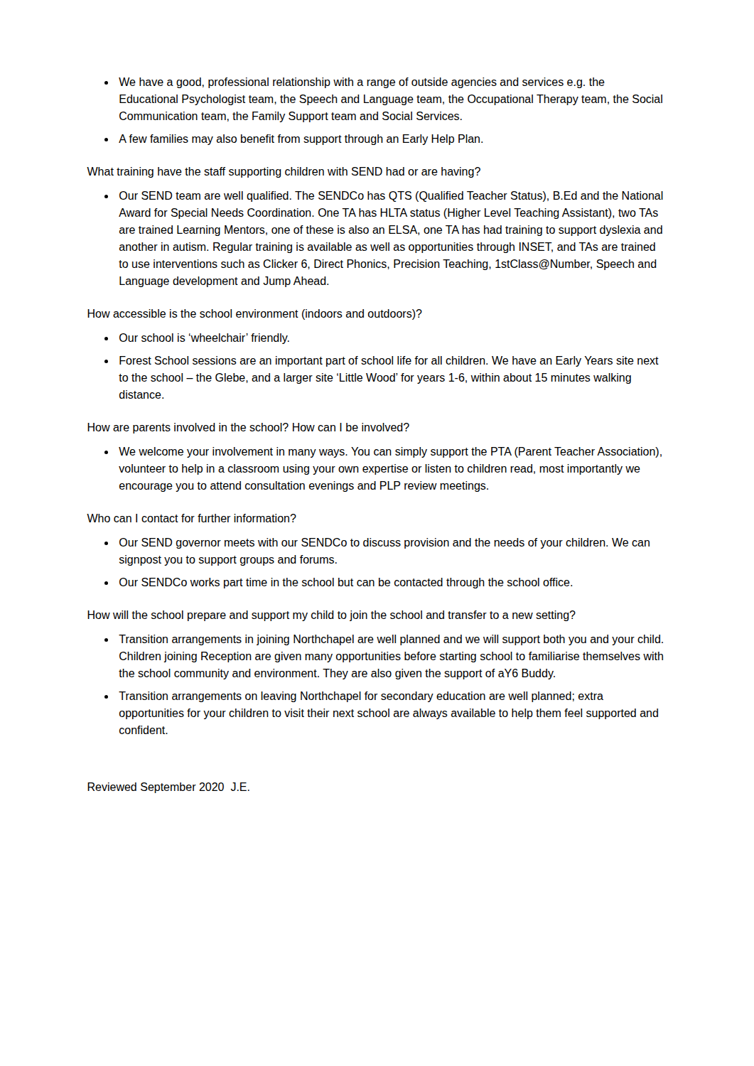We have a good, professional relationship with a range of outside agencies and services e.g. the Educational Psychologist team, the Speech and Language team, the Occupational Therapy team, the Social Communication team, the Family Support team and Social Services.
A few families may also benefit from support through an Early Help Plan.
What training have the staff supporting children with SEND had or are having?
Our SEND team are well qualified. The SENDCo has QTS (Qualified Teacher Status), B.Ed and the National Award for Special Needs Coordination. One TA has HLTA status (Higher Level Teaching Assistant), two TAs are trained Learning Mentors, one of these is also an ELSA, one TA has had training to support dyslexia and another in autism. Regular training is available as well as opportunities through INSET, and TAs are trained to use interventions such as Clicker 6, Direct Phonics, Precision Teaching, 1stClass@Number, Speech and Language development and Jump Ahead.
How accessible is the school environment (indoors and outdoors)?
Our school is ‘wheelchair’ friendly.
Forest School sessions are an important part of school life for all children. We have an Early Years site next to the school – the Glebe, and a larger site ‘Little Wood’ for years 1-6, within about 15 minutes walking distance.
How are parents involved in the school? How can I be involved?
We welcome your involvement in many ways. You can simply support the PTA (Parent Teacher Association), volunteer to help in a classroom using your own expertise or listen to children read, most importantly we encourage you to attend consultation evenings and PLP review meetings.
Who can I contact for further information?
Our SEND governor meets with our SENDCo to discuss provision and the needs of your children. We can signpost you to support groups and forums.
Our SENDCo works part time in the school but can be contacted through the school office.
How will the school prepare and support my child to join the school and transfer to a new setting?
Transition arrangements in joining Northchapel are well planned and we will support both you and your child. Children joining Reception are given many opportunities before starting school to familiarise themselves with the school community and environment. They are also given the support of aY6 Buddy.
Transition arrangements on leaving Northchapel for secondary education are well planned; extra opportunities for your children to visit their next school are always available to help them feel supported and confident.
Reviewed September 2020 J.E.